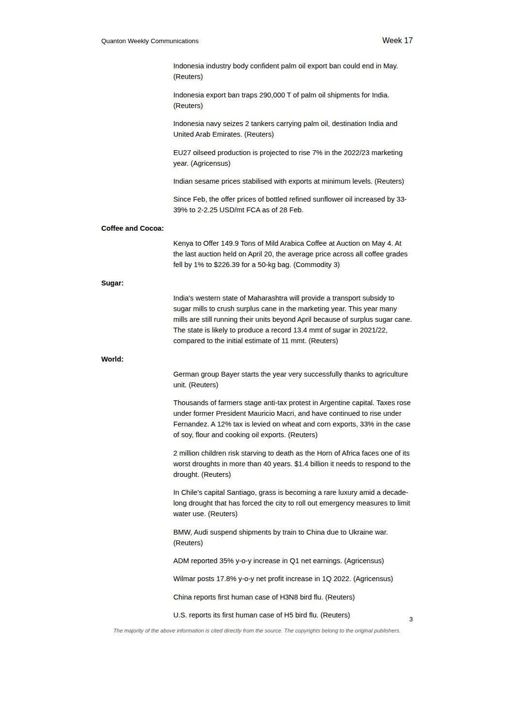Quanton Weekly Communications
Week 17
Indonesia industry body confident palm oil export ban could end in May. (Reuters)
Indonesia export ban traps 290,000 T of palm oil shipments for India. (Reuters)
Indonesia navy seizes 2 tankers carrying palm oil, destination India and United Arab Emirates. (Reuters)
EU27 oilseed production is projected to rise 7% in the 2022/23 marketing year. (Agricensus)
Indian sesame prices stabilised with exports at minimum levels. (Reuters)
Since Feb, the offer prices of bottled refined sunflower oil increased by 33-39% to 2-2.25 USD/mt FCA as of 28 Feb.
Coffee and Cocoa:
Kenya to Offer 149.9 Tons of Mild Arabica Coffee at Auction on May 4. At the last auction held on April 20, the average price across all coffee grades fell by 1% to $226.39 for a 50-kg bag. (Commodity 3)
Sugar:
India's western state of Maharashtra will provide a transport subsidy to sugar mills to crush surplus cane in the marketing year. This year many mills are still running their units beyond April because of surplus sugar cane. The state is likely to produce a record 13.4 mmt of sugar in 2021/22, compared to the initial estimate of 11 mmt. (Reuters)
World:
German group Bayer starts the year very successfully thanks to agriculture unit. (Reuters)
Thousands of farmers stage anti-tax protest in Argentine capital. Taxes rose under former President Mauricio Macri, and have continued to rise under Fernandez. A 12% tax is levied on wheat and corn exports, 33% in the case of soy, flour and cooking oil exports. (Reuters)
2 million children risk starving to death as the Horn of Africa faces one of its worst droughts in more than 40 years. $1.4 billion it needs to respond to the drought. (Reuters)
In Chile's capital Santiago, grass is becoming a rare luxury amid a decade-long drought that has forced the city to roll out emergency measures to limit water use. (Reuters)
BMW, Audi suspend shipments by train to China due to Ukraine war. (Reuters)
ADM reported 35% y-o-y increase in Q1 net earnings. (Agricensus)
Wilmar posts 17.8% y-o-y net profit increase in 1Q 2022. (Agricensus)
China reports first human case of H3N8 bird flu. (Reuters)
U.S. reports its first human case of H5 bird flu. (Reuters)
3
The majority of the above information is cited directly from the source. The copyrights belong to the original publishers.